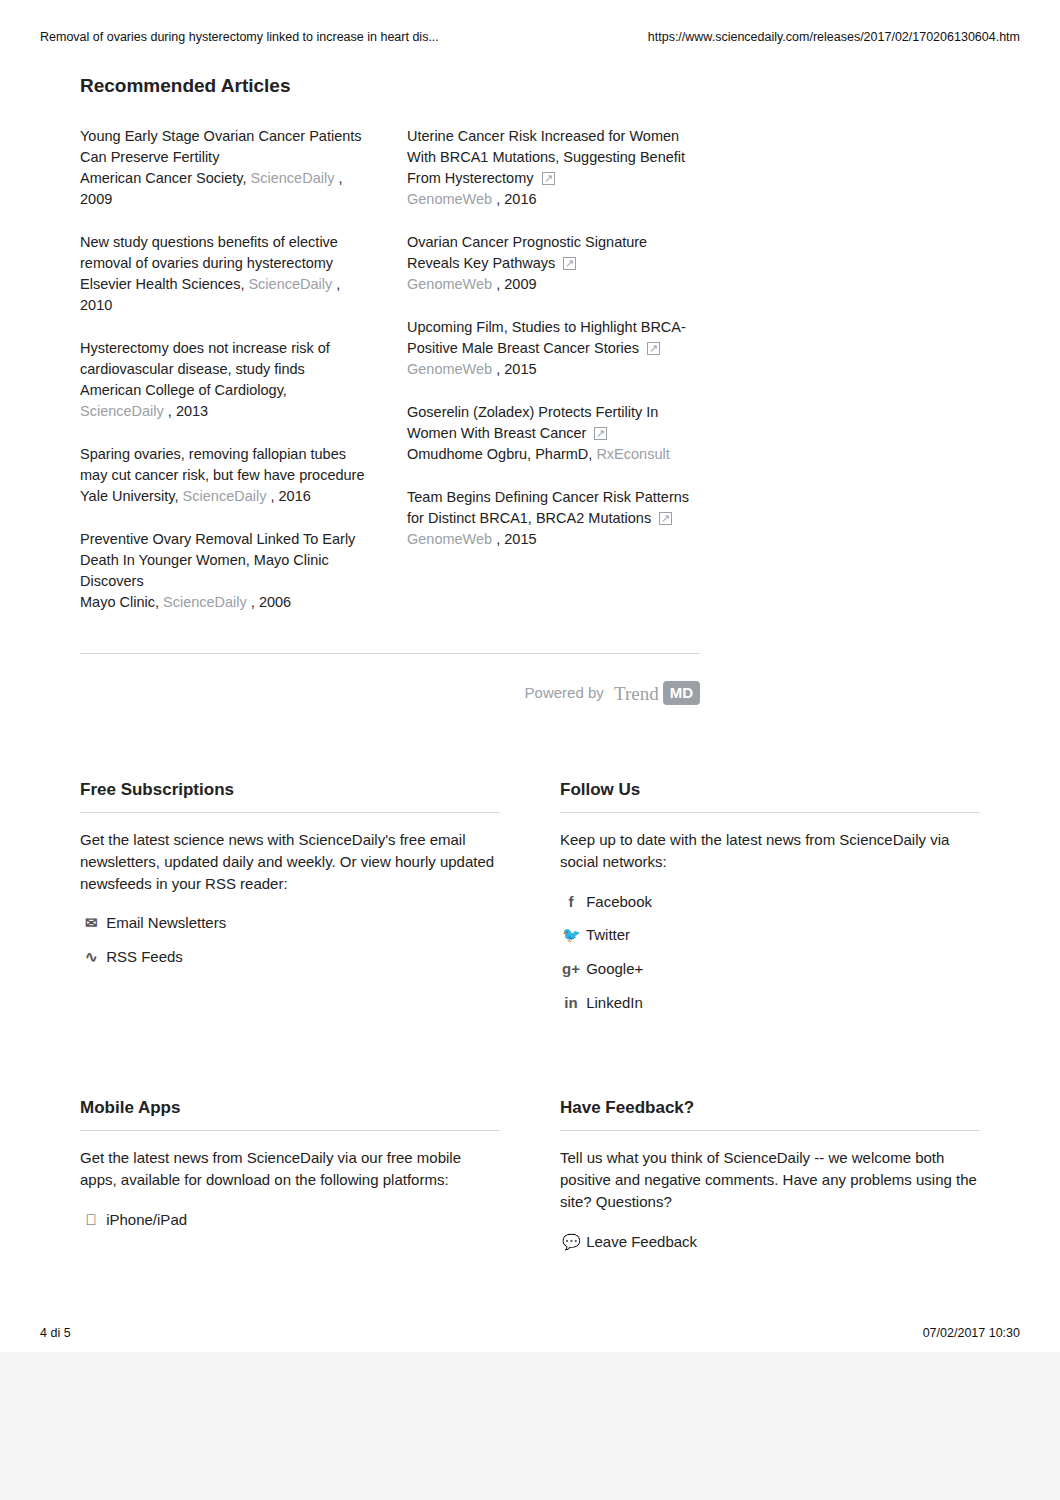Removal of ovaries during hysterectomy linked to increase in heart dis...
https://www.sciencedaily.com/releases/2017/02/170206130604.htm
Recommended Articles
Young Early Stage Ovarian Cancer Patients Can Preserve Fertility
American Cancer Society, ScienceDaily , 2009
New study questions benefits of elective removal of ovaries during hysterectomy
Elsevier Health Sciences, ScienceDaily , 2010
Hysterectomy does not increase risk of cardiovascular disease, study finds
American College of Cardiology, ScienceDaily , 2013
Sparing ovaries, removing fallopian tubes may cut cancer risk, but few have procedure
Yale University, ScienceDaily , 2016
Preventive Ovary Removal Linked To Early Death In Younger Women, Mayo Clinic Discovers
Mayo Clinic, ScienceDaily , 2006
Uterine Cancer Risk Increased for Women With BRCA1 Mutations, Suggesting Benefit From Hysterectomy
GenomeWeb , 2016
Ovarian Cancer Prognostic Signature Reveals Key Pathways
GenomeWeb , 2009
Upcoming Film, Studies to Highlight BRCA-Positive Male Breast Cancer Stories
GenomeWeb , 2015
Goserelin (Zoladex) Protects Fertility In Women With Breast Cancer
Omudhome Ogbru, PharmD, RxEconsult
Team Begins Defining Cancer Risk Patterns for Distinct BRCA1, BRCA2 Mutations
GenomeWeb , 2015
Powered by TrendMD
Free Subscriptions
Get the latest science news with ScienceDaily's free email newsletters, updated daily and weekly. Or view hourly updated newsfeeds in your RSS reader:
✉ Email Newsletters
∿ RSS Feeds
Follow Us
Keep up to date with the latest news from ScienceDaily via social networks:
f Facebook
🐦 Twitter
g+ Google+
in LinkedIn
Mobile Apps
Get the latest news from ScienceDaily via our free mobile apps, available for download on the following platforms:
 iPhone/iPad
Have Feedback?
Tell us what you think of ScienceDaily -- we welcome both positive and negative comments. Have any problems using the site? Questions?
💬 Leave Feedback
4 di 5
07/02/2017 10:30